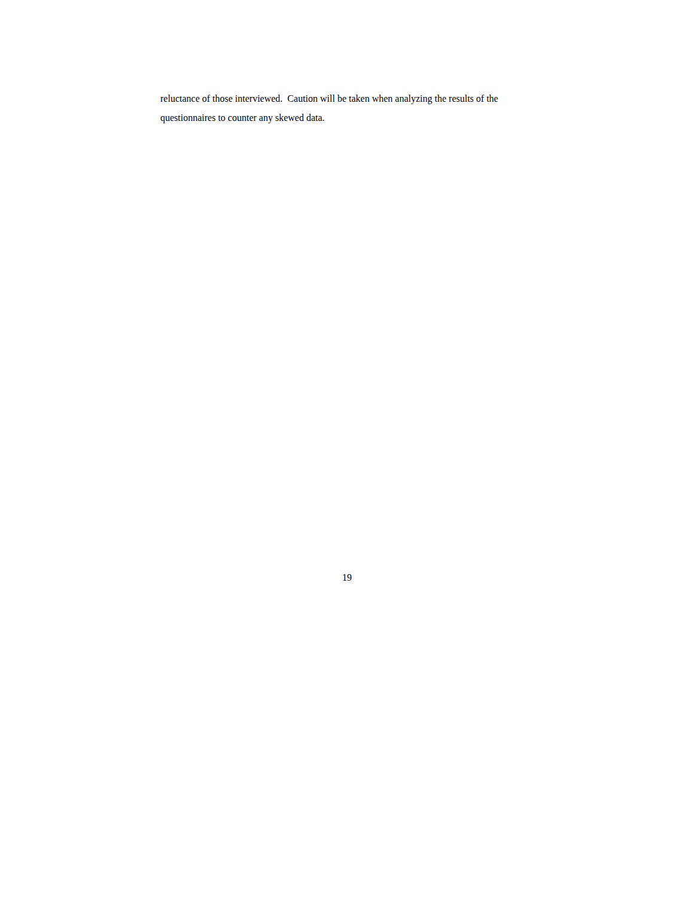reluctance of those interviewed. Caution will be taken when analyzing the results of the questionnaires to counter any skewed data.
19